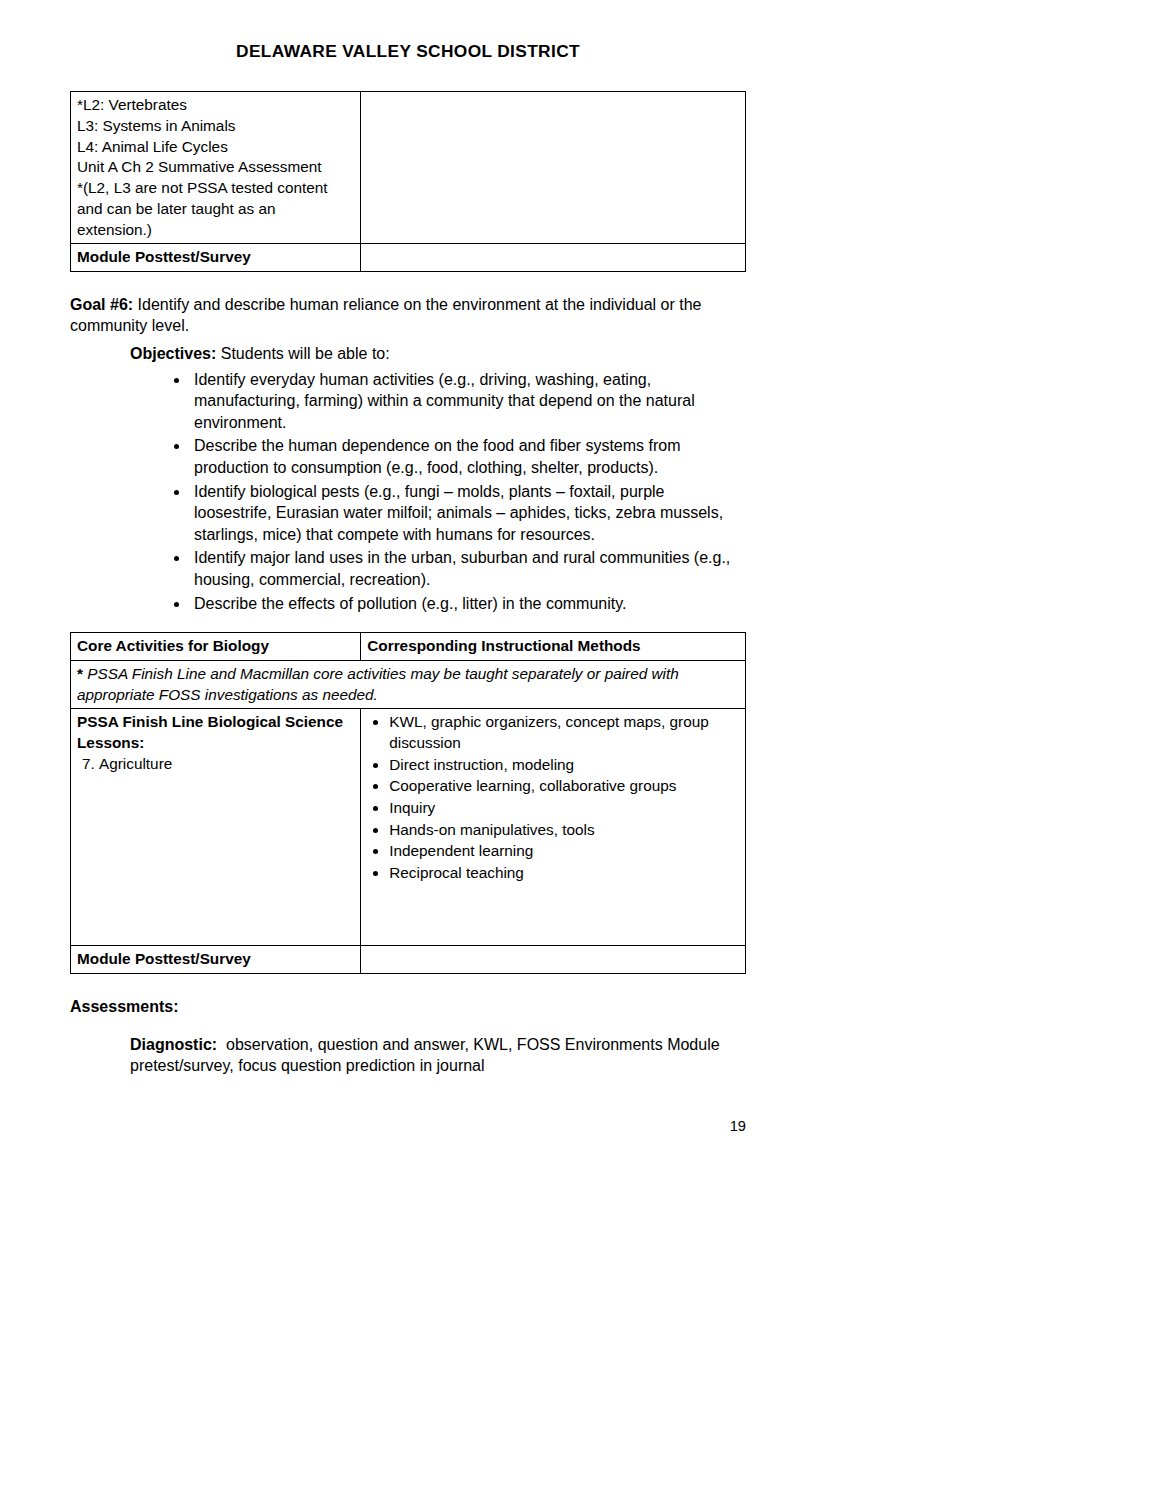DELAWARE VALLEY SCHOOL DISTRICT
| *L2: Vertebrates L3: Systems in Animals L4: Animal Life Cycles Unit A Ch 2 Summative Assessment *(L2, L3 are not PSSA tested content and can be later taught as an extension.) | |
| Module Posttest/Survey | |
Goal #6: Identify and describe human reliance on the environment at the individual or the community level.
Objectives: Students will be able to:
Identify everyday human activities (e.g., driving, washing, eating, manufacturing, farming) within a community that depend on the natural environment.
Describe the human dependence on the food and fiber systems from production to consumption (e.g., food, clothing, shelter, products).
Identify biological pests (e.g., fungi – molds, plants – foxtail, purple loosestrife, Eurasian water milfoil; animals – aphides, ticks, zebra mussels, starlings, mice) that compete with humans for resources.
Identify major land uses in the urban, suburban and rural communities (e.g., housing, commercial, recreation).
Describe the effects of pollution (e.g., litter) in the community.
| Core Activities for Biology | Corresponding Instructional Methods |
| * PSSA Finish Line and Macmillan core activities may be taught separately or paired with appropriate FOSS investigations as needed. |
| PSSA Finish Line Biological Science Lessons: Agriculture | KWL, graphic organizers, concept maps, group discussion Direct instruction, modeling Cooperative learning, collaborative groups Inquiry Hands-on manipulatives, tools Independent learning Reciprocal teaching |
| Module Posttest/Survey | |
Assessments:
Diagnostic: observation, question and answer, KWL, FOSS Environments Module pretest/survey, focus question prediction in journal
19